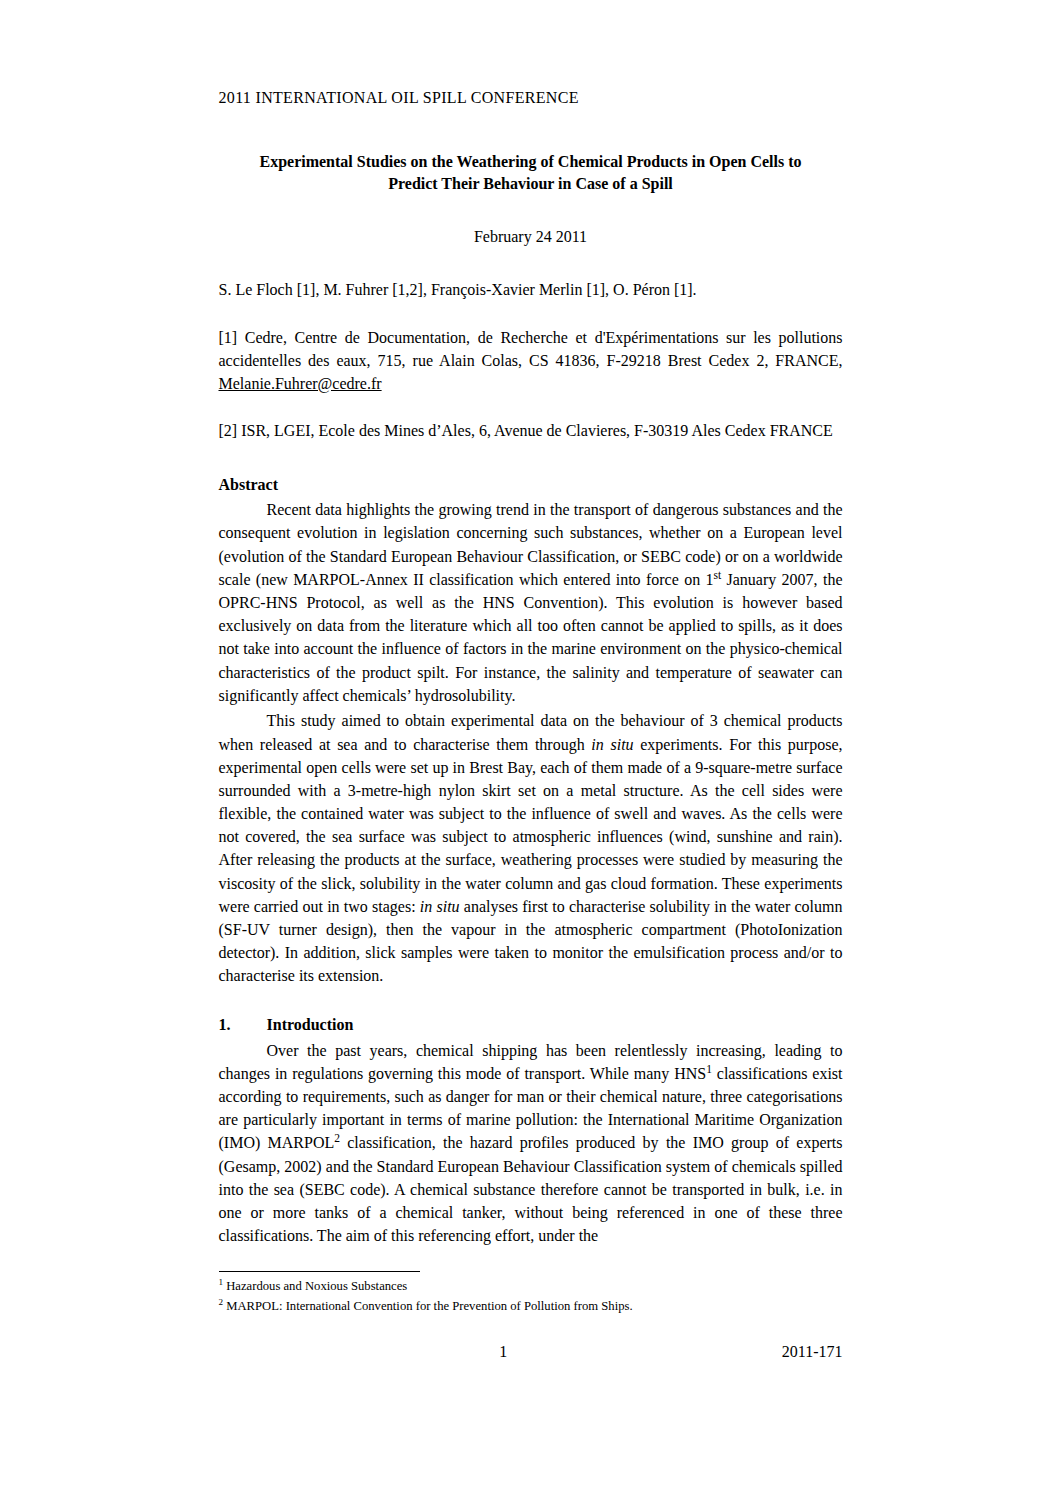2011 INTERNATIONAL OIL SPILL CONFERENCE
Experimental Studies on the Weathering of Chemical Products in Open Cells to Predict Their Behaviour in Case of a Spill
February 24 2011
S. Le Floch [1], M. Fuhrer [1,2], François-Xavier Merlin [1], O. Péron [1].
[1] Cedre, Centre de Documentation, de Recherche et d'Expérimentations sur les pollutions accidentelles des eaux, 715, rue Alain Colas, CS 41836, F-29218 Brest Cedex 2, FRANCE, Melanie.Fuhrer@cedre.fr
[2] ISR, LGEI, Ecole des Mines d’Ales, 6, Avenue de Clavieres, F-30319 Ales Cedex FRANCE
Abstract
Recent data highlights the growing trend in the transport of dangerous substances and the consequent evolution in legislation concerning such substances, whether on a European level (evolution of the Standard European Behaviour Classification, or SEBC code) or on a worldwide scale (new MARPOL-Annex II classification which entered into force on 1st January 2007, the OPRC-HNS Protocol, as well as the HNS Convention). This evolution is however based exclusively on data from the literature which all too often cannot be applied to spills, as it does not take into account the influence of factors in the marine environment on the physico-chemical characteristics of the product spilt. For instance, the salinity and temperature of seawater can significantly affect chemicals’ hydrosolubility.
This study aimed to obtain experimental data on the behaviour of 3 chemical products when released at sea and to characterise them through in situ experiments. For this purpose, experimental open cells were set up in Brest Bay, each of them made of a 9-square-metre surface surrounded with a 3-metre-high nylon skirt set on a metal structure. As the cell sides were flexible, the contained water was subject to the influence of swell and waves. As the cells were not covered, the sea surface was subject to atmospheric influences (wind, sunshine and rain). After releasing the products at the surface, weathering processes were studied by measuring the viscosity of the slick, solubility in the water column and gas cloud formation. These experiments were carried out in two stages: in situ analyses first to characterise solubility in the water column (SF-UV turner design), then the vapour in the atmospheric compartment (PhotoIonization detector). In addition, slick samples were taken to monitor the emulsification process and/or to characterise its extension.
1. Introduction
Over the past years, chemical shipping has been relentlessly increasing, leading to changes in regulations governing this mode of transport. While many HNS1 classifications exist according to requirements, such as danger for man or their chemical nature, three categorisations are particularly important in terms of marine pollution: the International Maritime Organization (IMO) MARPOL2 classification, the hazard profiles produced by the IMO group of experts (Gesamp, 2002) and the Standard European Behaviour Classification system of chemicals spilled into the sea (SEBC code). A chemical substance therefore cannot be transported in bulk, i.e. in one or more tanks of a chemical tanker, without being referenced in one of these three classifications. The aim of this referencing effort, under the
1 Hazardous and Noxious Substances
2 MARPOL: International Convention for the Prevention of Pollution from Ships.
1 2011-171